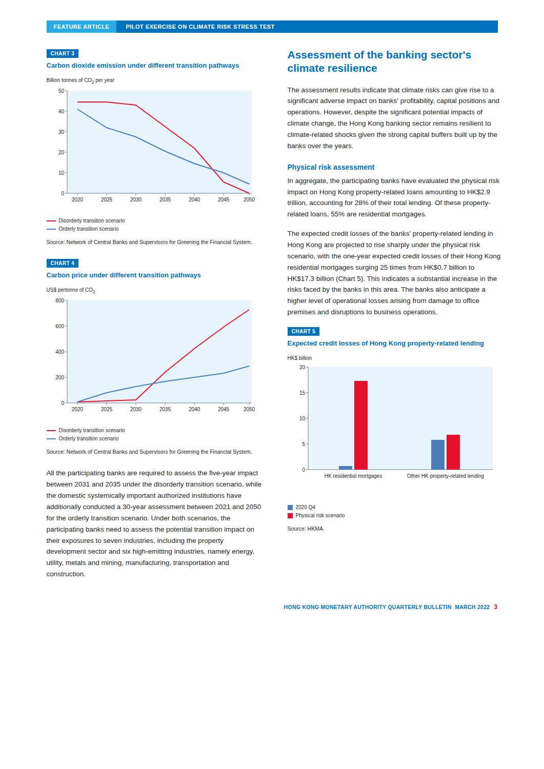FEATURE ARTICLE
PILOT EXERCISE ON CLIMATE RISK STRESS TEST
CHART 3
Carbon dioxide emission under different transition pathways
Billion tonnes of CO2 per year
50 40 30 20 10 0 2020 2025 2030 2035 2040 2045 2050
Disorderly transition scenario
Orderly transition scenario
Source: Network of Central Banks and Supervisors for Greening the Financial System.
CHART 4
Carbon price under different transition pathways
US$ pertonne of CO2
800 600 400 200 0 2020 2025 2030 2035 2040 2045 2050
Disorderly transition scenario
Orderly transition scenario
Source: Network of Central Banks and Supervisors for Greening the Financial System.
All the participating banks are required to assess the five-year impact between 2031 and 2035 under the disorderly transition scenario, while the domestic systemically important authorized institutions have additionally conducted a 30-year assessment between 2021 and 2050 for the orderly transition scenario. Under both scenarios, the participating banks need to assess the potential transition impact on their exposures to seven industries, including the property development sector and six high-emitting industries, namely energy, utility, metals and mining, manufacturing, transportation and construction.
Assessment of the banking sector's climate resilience
The assessment results indicate that climate risks can give rise to a significant adverse impact on banks' profitability, capital positions and operations. However, despite the significant potential impacts of climate change, the Hong Kong banking sector remains resilient to climate-related shocks given the strong capital buffers built up by the banks over the years.
Physical risk assessment
In aggregate, the participating banks have evaluated the physical risk impact on Hong Kong property-related loans amounting to HK$2.9 trillion, accounting for 28% of their total lending. Of these property-related loans, 55% are residential mortgages.
The expected credit losses of the banks' property-related lending in Hong Kong are projected to rise sharply under the physical risk scenario, with the one-year expected credit losses of their Hong Kong residential mortgages surging 25 times from HK$0.7 billion to HK$17.3 billion (Chart 5). This indicates a substantial increase in the risks faced by the banks in this area. The banks also anticipate a higher level of operational losses arising from damage to office premises and disruptions to business operations.
CHART 5
Expected credit losses of Hong Kong property-related lending
HK$ billion
20 15 10 5 0 HK residential mortgages Other HK property-related lending
2020 Q4
Physical risk scenario
Source: HKMA.
HONG KONG MONETARY AUTHORITY QUARTERLY BULLETIN MARCH 20223